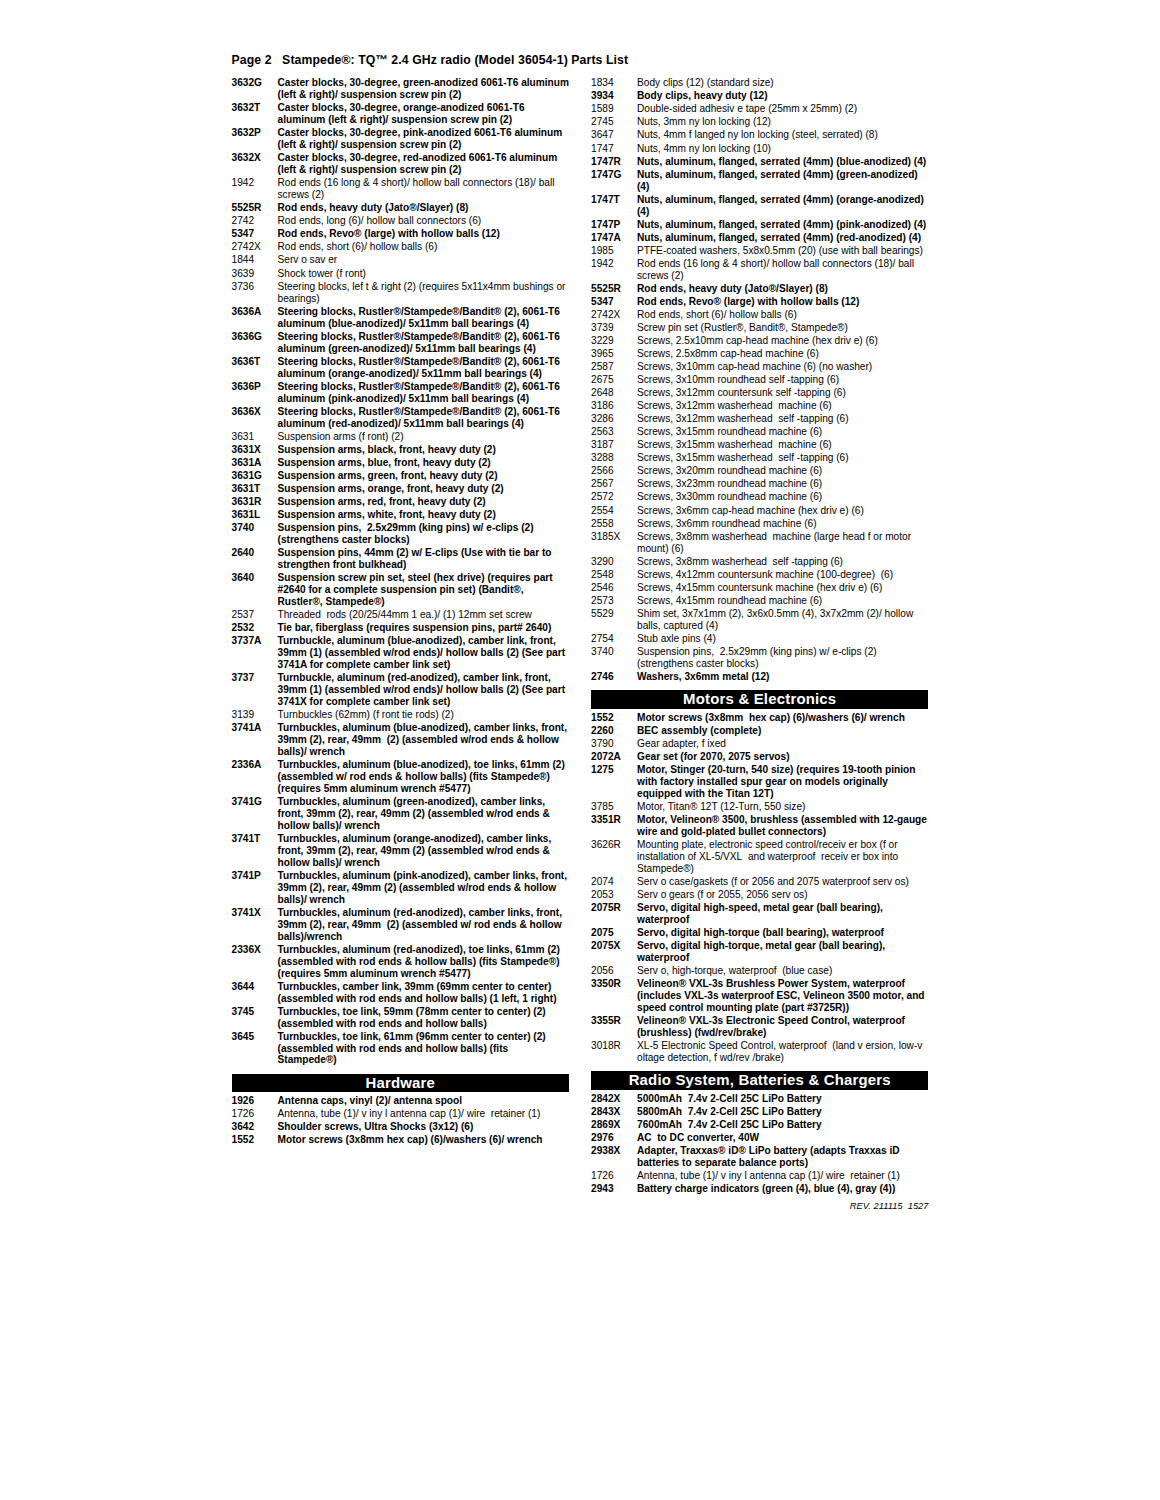Page 2 Stampede®: TQ™ 2.4 GHz radio (Model 36054-1) Parts List
| 3632G | Caster blocks, 30-degree, green-anodized 6061-T6 aluminum (left & right)/ suspension screw pin (2) |
| 3632T | Caster blocks, 30-degree, orange-anodized 6061-T6 aluminum (left & right)/ suspension screw pin (2) |
| 3632P | Caster blocks, 30-degree, pink-anodized 6061-T6 aluminum (left & right)/ suspension screw pin (2) |
| 3632X | Caster blocks, 30-degree, red-anodized 6061-T6 aluminum (left & right)/ suspension screw pin (2) |
| 1942 | Rod ends (16 long & 4 short)/ hollow ball connectors (18)/ ball screws (2) |
| 5525R | Rod ends, heavy duty (Jato®/Slayer) (8) |
| 2742 | Rod ends, long (6)/ hollow ball connectors (6) |
| 5347 | Rod ends, Revo® (large) with hollow balls (12) |
| 2742X | Rod ends, short (6)/ hollow balls (6) |
| 1844 | Serv o sav er |
| 3639 | Shock tower (f ront) |
| 3736 | Steering blocks, lef t & right (2) (requires 5x11x4mm bushings or bearings) |
| 3636A | Steering blocks, Rustler®/Stampede®/Bandit® (2), 6061-T6 aluminum (blue-anodized)/ 5x11mm ball bearings (4) |
| 3636G | Steering blocks, Rustler®/Stampede®/Bandit® (2), 6061-T6 aluminum (green-anodized)/ 5x11mm ball bearings (4) |
| 3636T | Steering blocks, Rustler®/Stampede®/Bandit® (2), 6061-T6 aluminum (orange-anodized)/ 5x11mm ball bearings (4) |
| 3636P | Steering blocks, Rustler®/Stampede®/Bandit® (2), 6061-T6 aluminum (pink-anodized)/ 5x11mm ball bearings (4) |
| 3636X | Steering blocks, Rustler®/Stampede®/Bandit® (2), 6061-T6 aluminum (red-anodized)/ 5x11mm ball bearings (4) |
| 3631 | Suspension arms (f ront) (2) |
| 3631X | Suspension arms, black, front, heavy duty (2) |
| 3631A | Suspension arms, blue, front, heavy duty (2) |
| 3631G | Suspension arms, green, front, heavy duty (2) |
| 3631T | Suspension arms, orange, front, heavy duty (2) |
| 3631R | Suspension arms, red, front, heavy duty (2) |
| 3631L | Suspension arms, white, front, heavy duty (2) |
| 3740 | Suspension pins, 2.5x29mm (king pins) w/ e-clips (2) (strengthens caster blocks) |
| 2640 | Suspension pins, 44mm (2) w/ E-clips (Use with tie bar to strengthen front bulkhead) |
| 3640 | Suspension screw pin set, steel (hex drive) (requires part #2640 for a complete suspension pin set) (Bandit®, Rustler®, Stampede®) |
| 2537 | Threaded rods (20/25/44mm 1 ea.)/ (1) 12mm set screw |
| 2532 | Tie bar, fiberglass (requires suspension pins, part# 2640) |
| 3737A | Turnbuckle, aluminum (blue-anodized), camber link, front, 39mm (1) (assembled w/rod ends)/ hollow balls (2) (See part 3741A for complete camber link set) |
| 3737 | Turnbuckle, aluminum (red-anodized), camber link, front, 39mm (1) (assembled w/rod ends)/ hollow balls (2) (See part 3741X for complete camber link set) |
| 3139 | Turnbuckles (62mm) (f ront tie rods) (2) |
| 3741A | Turnbuckles, aluminum (blue-anodized), camber links, front, 39mm (2), rear, 49mm (2) (assembled w/rod ends & hollow balls)/ wrench |
| 2336A | Turnbuckles, aluminum (blue-anodized), toe links, 61mm (2) (assembled w/ rod ends & hollow balls) (fits Stampede®) (requires 5mm aluminum wrench #5477) |
| 3741G | Turnbuckles, aluminum (green-anodized), camber links, front, 39mm (2), rear, 49mm (2) (assembled w/rod ends & hollow balls)/ wrench |
| 3741T | Turnbuckles, aluminum (orange-anodized), camber links, front, 39mm (2), rear, 49mm (2) (assembled w/rod ends & hollow balls)/ wrench |
| 3741P | Turnbuckles, aluminum (pink-anodized), camber links, front, 39mm (2), rear, 49mm (2) (assembled w/rod ends & hollow balls)/ wrench |
| 3741X | Turnbuckles, aluminum (red-anodized), camber links, front, 39mm (2), rear, 49mm (2) (assembled w/ rod ends & hollow balls)/wrench |
| 2336X | Turnbuckles, aluminum (red-anodized), toe links, 61mm (2) (assembled with rod ends & hollow balls) (fits Stampede®) (requires 5mm aluminum wrench #5477) |
| 3644 | Turnbuckles, camber link, 39mm (69mm center to center) (assembled with rod ends and hollow balls) (1 left, 1 right) |
| 3745 | Turnbuckles, toe link, 59mm (78mm center to center) (2) (assembled with rod ends and hollow balls) |
| 3645 | Turnbuckles, toe link, 61mm (96mm center to center) (2) (assembled with rod ends and hollow balls) (fits Stampede®) |
Hardware
| 1926 | Antenna caps, vinyl (2)/ antenna spool |
| 1726 | Antenna, tube (1)/ v iny l antenna cap (1)/ wire retainer (1) |
| 3642 | Shoulder screws, Ultra Shocks (3x12) (6) |
| 1552 | Motor screws (3x8mm hex cap) (6)/washers (6)/ wrench |
| 1834 | Body clips (12) (standard size) |
| 3934 | Body clips, heavy duty (12) |
| 1589 | Double-sided adhesiv e tape (25mm x 25mm) (2) |
| 2745 | Nuts, 3mm ny lon locking (12) |
| 3647 | Nuts, 4mm f langed ny lon locking (steel, serrated) (8) |
| 1747 | Nuts, 4mm ny lon locking (10) |
| 1747R | Nuts, aluminum, flanged, serrated (4mm) (blue-anodized) (4) |
| 1747G | Nuts, aluminum, flanged, serrated (4mm) (green-anodized) (4) |
| 1747T | Nuts, aluminum, flanged, serrated (4mm) (orange-anodized) (4) |
| 1747P | Nuts, aluminum, flanged, serrated (4mm) (pink-anodized) (4) |
| 1747A | Nuts, aluminum, flanged, serrated (4mm) (red-anodized) (4) |
| 1985 | PTFE-coated washers, 5x8x0.5mm (20) (use with ball bearings) |
| 1942 | Rod ends (16 long & 4 short)/ hollow ball connectors (18)/ ball screws (2) |
| 5525R | Rod ends, heavy duty (Jato®/Slayer) (8) |
| 5347 | Rod ends, Revo® (large) with hollow balls (12) |
| 2742X | Rod ends, short (6)/ hollow balls (6) |
| 3739 | Screw pin set (Rustler®, Bandit®, Stampede®) |
| 3229 | Screws, 2.5x10mm cap-head machine (hex driv e) (6) |
| 3965 | Screws, 2.5x8mm cap-head machine (6) |
| 2587 | Screws, 3x10mm cap-head machine (6) (no washer) |
| 2675 | Screws, 3x10mm roundhead self -tapping (6) |
| 2648 | Screws, 3x12mm countersunk self -tapping (6) |
| 3186 | Screws, 3x12mm washerhead machine (6) |
| 3286 | Screws, 3x12mm washerhead self -tapping (6) |
| 2563 | Screws, 3x15mm roundhead machine (6) |
| 3187 | Screws, 3x15mm washerhead machine (6) |
| 3288 | Screws, 3x15mm washerhead self -tapping (6) |
| 2566 | Screws, 3x20mm roundhead machine (6) |
| 2567 | Screws, 3x23mm roundhead machine (6) |
| 2572 | Screws, 3x30mm roundhead machine (6) |
| 2554 | Screws, 3x6mm cap-head machine (hex driv e) (6) |
| 2558 | Screws, 3x6mm roundhead machine (6) |
| 3185X | Screws, 3x8mm washerhead machine (large head f or motor mount) (6) |
| 3290 | Screws, 3x8mm washerhead self -tapping (6) |
| 2548 | Screws, 4x12mm countersunk machine (100-degree) (6) |
| 2546 | Screws, 4x15mm countersunk machine (hex driv e) (6) |
| 2573 | Screws, 4x15mm roundhead machine (6) |
| 5529 | Shim set, 3x7x1mm (2), 3x6x0.5mm (4), 3x7x2mm (2)/ hollow balls, captured (4) |
| 2754 | Stub axle pins (4) |
| 3740 | Suspension pins, 2.5x29mm (king pins) w/ e-clips (2) (strengthens caster blocks) |
| 2746 | Washers, 3x6mm metal (12) |
Motors & Electronics
| 1552 | Motor screws (3x8mm hex cap) (6)/washers (6)/ wrench |
| 2260 | BEC assembly (complete) |
| 3790 | Gear adapter, f ixed |
| 2072A | Gear set (for 2070, 2075 servos) |
| 1275 | Motor, Stinger (20-turn, 540 size) (requires 19-tooth pinion with factory installed spur gear on models originally equipped with the Titan 12T) |
| 3785 | Motor, Titan® 12T (12-Turn, 550 size) |
| 3351R | Motor, Velineon® 3500, brushless (assembled with 12-gauge wire and gold-plated bullet connectors) |
| 3626R | Mounting plate, electronic speed control/receiv er box (f or installation of XL-5/VXL and waterproof receiv er box into Stampede®) |
| 2074 | Serv o case/gaskets (f or 2056 and 2075 waterproof serv os) |
| 2053 | Serv o gears (f or 2055, 2056 serv os) |
| 2075R | Servo, digital high-speed, metal gear (ball bearing), waterproof |
| 2075 | Servo, digital high-torque (ball bearing), waterproof |
| 2075X | Servo, digital high-torque, metal gear (ball bearing), waterproof |
| 2056 | Serv o, high-torque, waterproof (blue case) |
| 3350R | Velineon® VXL-3s Brushless Power System, waterproof (includes VXL-3s waterproof ESC, Velineon 3500 motor, and speed control mounting plate (part #3725R)) |
| 3355R | Velineon® VXL-3s Electronic Speed Control, waterproof (brushless) (fwd/rev/brake) |
| 3018R | XL-5 Electronic Speed Control, waterproof (land v ersion, low-v oltage detection, f wd/rev /brake) |
Radio System, Batteries & Chargers
| 2842X | 5000mAh 7.4v 2-Cell 25C LiPo Battery |
| 2843X | 5800mAh 7.4v 2-Cell 25C LiPo Battery |
| 2869X | 7600mAh 7.4v 2-Cell 25C LiPo Battery |
| 2976 | AC to DC converter, 40W |
| 2938X | Adapter, Traxxas® iD® LiPo battery (adapts Traxxas iD batteries to separate balance ports) |
| 1726 | Antenna, tube (1)/ v iny l antenna cap (1)/ wire retainer (1) |
| 2943 | Battery charge indicators (green (4), blue (4), gray (4)) |
REV. 211115 1527